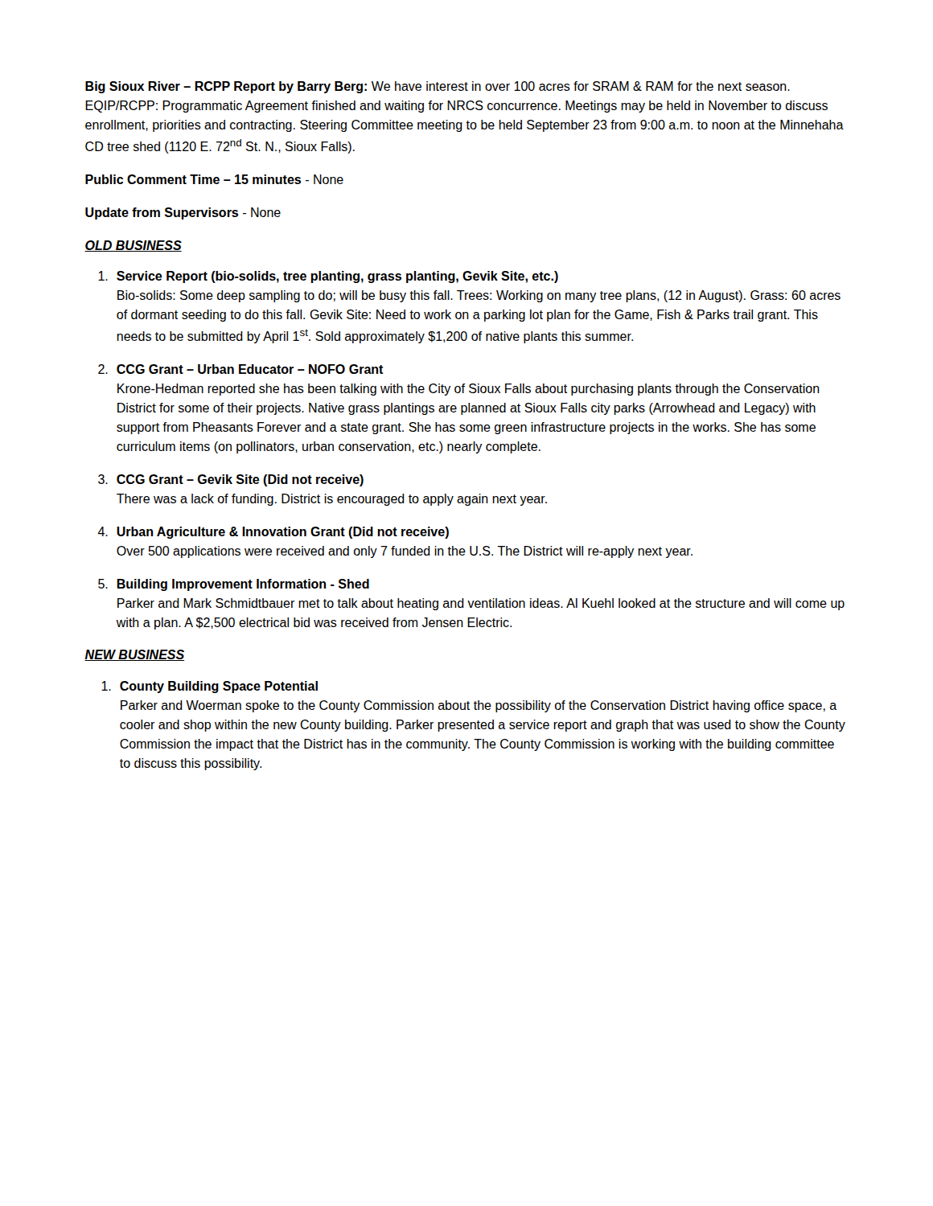Big Sioux River – RCPP Report by Barry Berg: We have interest in over 100 acres for SRAM & RAM for the next season. EQIP/RCPP: Programmatic Agreement finished and waiting for NRCS concurrence. Meetings may be held in November to discuss enrollment, priorities and contracting. Steering Committee meeting to be held September 23 from 9:00 a.m. to noon at the Minnehaha CD tree shed (1120 E. 72nd St. N., Sioux Falls).
Public Comment Time – 15 minutes - None
Update from Supervisors - None
OLD BUSINESS
Service Report (bio-solids, tree planting, grass planting, Gevik Site, etc.)
Bio-solids: Some deep sampling to do; will be busy this fall. Trees: Working on many tree plans, (12 in August). Grass: 60 acres of dormant seeding to do this fall. Gevik Site: Need to work on a parking lot plan for the Game, Fish & Parks trail grant. This needs to be submitted by April 1st. Sold approximately $1,200 of native plants this summer.
CCG Grant – Urban Educator – NOFO Grant
Krone-Hedman reported she has been talking with the City of Sioux Falls about purchasing plants through the Conservation District for some of their projects. Native grass plantings are planned at Sioux Falls city parks (Arrowhead and Legacy) with support from Pheasants Forever and a state grant. She has some green infrastructure projects in the works. She has some curriculum items (on pollinators, urban conservation, etc.) nearly complete.
CCG Grant – Gevik Site (Did not receive)
There was a lack of funding. District is encouraged to apply again next year.
Urban Agriculture & Innovation Grant (Did not receive)
Over 500 applications were received and only 7 funded in the U.S. The District will re-apply next year.
Building Improvement Information - Shed
Parker and Mark Schmidtbauer met to talk about heating and ventilation ideas. Al Kuehl looked at the structure and will come up with a plan. A $2,500 electrical bid was received from Jensen Electric.
NEW BUSINESS
County Building Space Potential
Parker and Woerman spoke to the County Commission about the possibility of the Conservation District having office space, a cooler and shop within the new County building. Parker presented a service report and graph that was used to show the County Commission the impact that the District has in the community. The County Commission is working with the building committee to discuss this possibility.